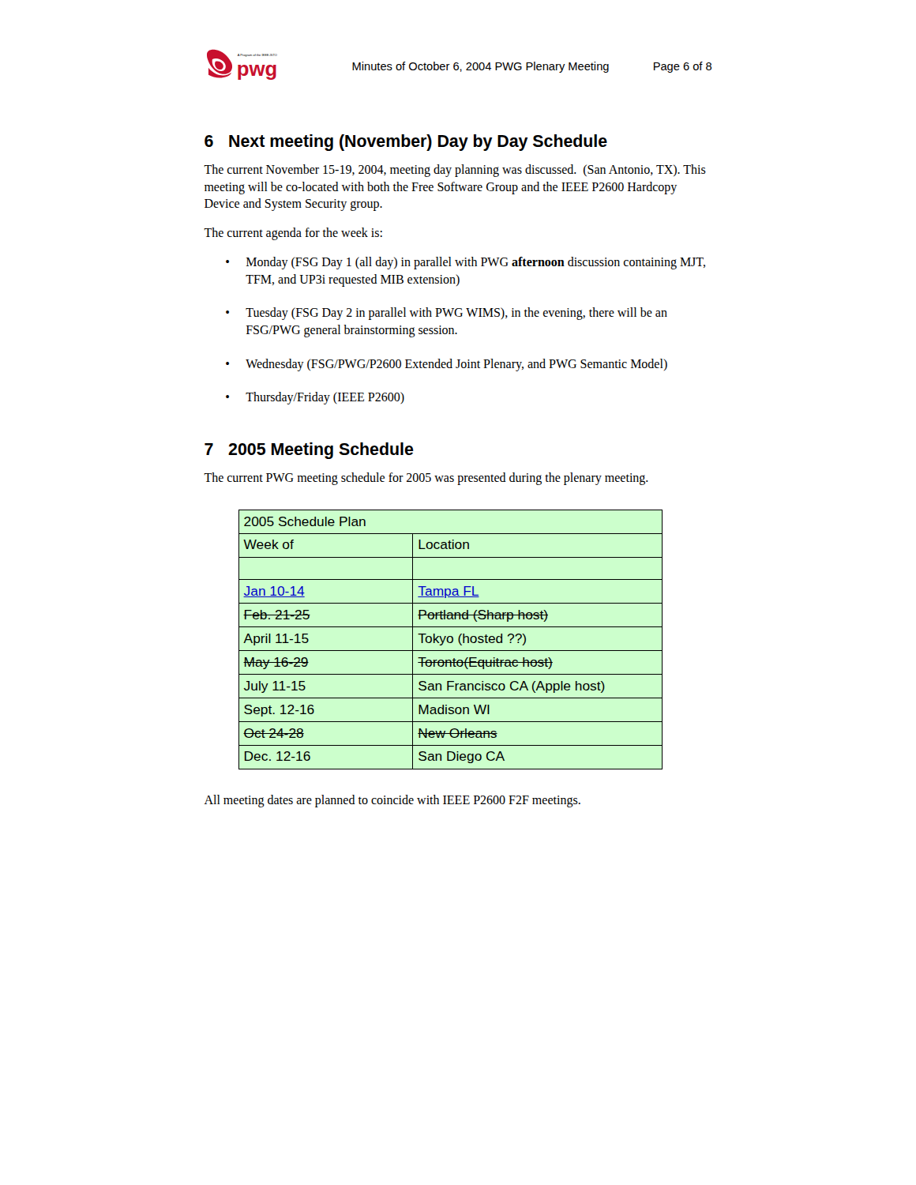A Program of the IEEE-ISTO pwg
Minutes of October 6, 2004 PWG Plenary Meeting Page 6 of 8
6 Next meeting (November) Day by Day Schedule
The current November 15-19, 2004, meeting day planning was discussed. (San Antonio, TX). This meeting will be co-located with both the Free Software Group and the IEEE P2600 Hardcopy Device and System Security group.
The current agenda for the week is:
Monday (FSG Day 1 (all day) in parallel with PWG afternoon discussion containing MJT, TFM, and UP3i requested MIB extension)
Tuesday (FSG Day 2 in parallel with PWG WIMS), in the evening, there will be an FSG/PWG general brainstorming session.
Wednesday (FSG/PWG/P2600 Extended Joint Plenary, and PWG Semantic Model)
Thursday/Friday (IEEE P2600)
72005 Meeting Schedule
The current PWG meeting schedule for 2005 was presented during the plenary meeting.
| 2005 Schedule Plan |
| Week of | Location |
| Jan 10-14 | Tampa FL |
| Feb. 21-25 | Portland (Sharp host) |
| April 11-15 | Tokyo (hosted ??) |
| May 16-29 | Toronto(Equitrac host) |
| July 11-15 | San Francisco CA (Apple host) |
| Sept. 12-16 | Madison WI |
| Oct 24-28 | New Orleans |
| Dec. 12-16 | San Diego CA |
All meeting dates are planned to coincide with IEEE P2600 F2F meetings.